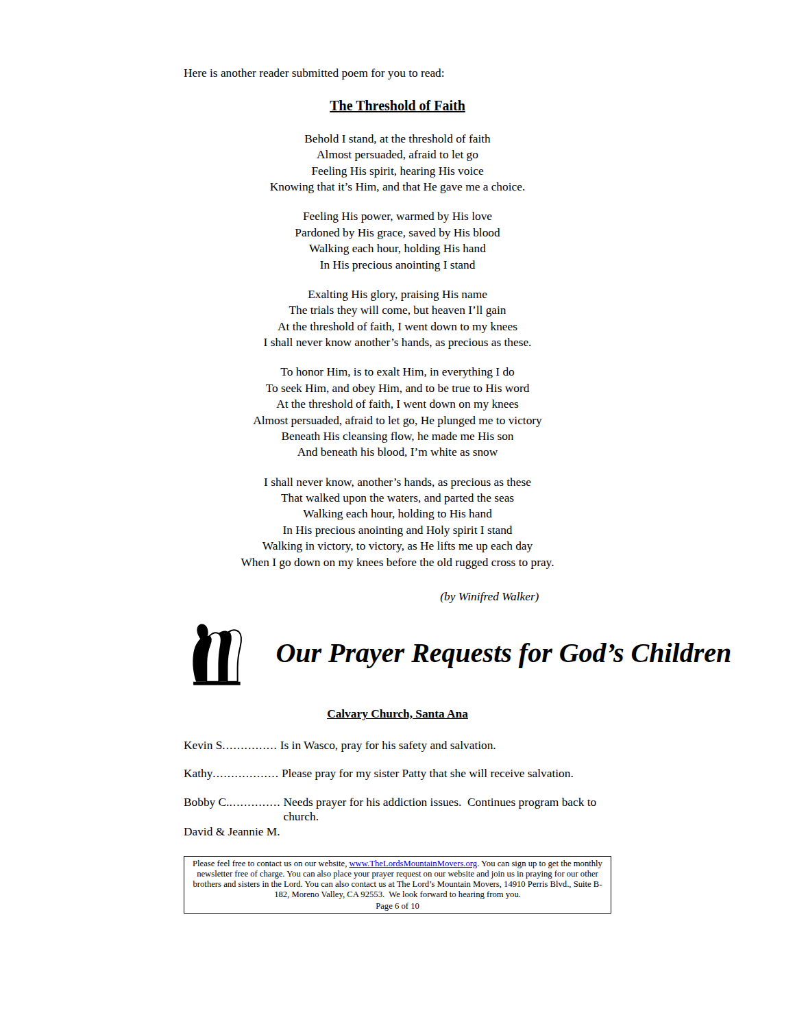Here is another reader submitted poem for you to read:
The Threshold of Faith
Behold I stand, at the threshold of faith
Almost persuaded, afraid to let go
Feeling His spirit, hearing His voice
Knowing that it’s Him, and that He gave me a choice.
Feeling His power, warmed by His love
Pardoned by His grace, saved by His blood
Walking each hour, holding His hand
In His precious anointing I stand
Exalting His glory, praising His name
The trials they will come, but heaven I’ll gain
At the threshold of faith, I went down to my knees
I shall never know another’s hands, as precious as these.
To honor Him, is to exalt Him, in everything I do
To seek Him, and obey Him, and to be true to His word
At the threshold of faith, I went down on my knees
Almost persuaded, afraid to let go, He plunged me to victory
Beneath His cleansing flow, he made me His son
And beneath his blood, I’m white as snow
I shall never know, another’s hands, as precious as these
That walked upon the waters, and parted the seas
Walking each hour, holding to His hand
In His precious anointing and Holy spirit I stand
Walking in victory, to victory, as He lifts me up each day
When I go down on my knees before the old rugged cross to pray.
(by Winifred Walker)
Our Prayer Requests for God’s Children
Calvary Church, Santa Ana
Kevin S ............... Is in Wasco, pray for his safety and salvation.
Kathy .................. Please pray for my sister Patty that she will receive salvation.
Bobby C. .............. Needs prayer for his addiction issues. Continues program back to church.
David & Jeannie M.
Please feel free to contact us on our website, www.TheLordsMountainMovers.org. You can sign up to get the monthly newsletter free of charge. You can also place your prayer request on our website and join us in praying for our other brothers and sisters in the Lord. You can also contact us at The Lord’s Mountain Movers, 14910 Perris Blvd., Suite B-182, Moreno Valley, CA 92553. We look forward to hearing from you.
Page 6 of 10